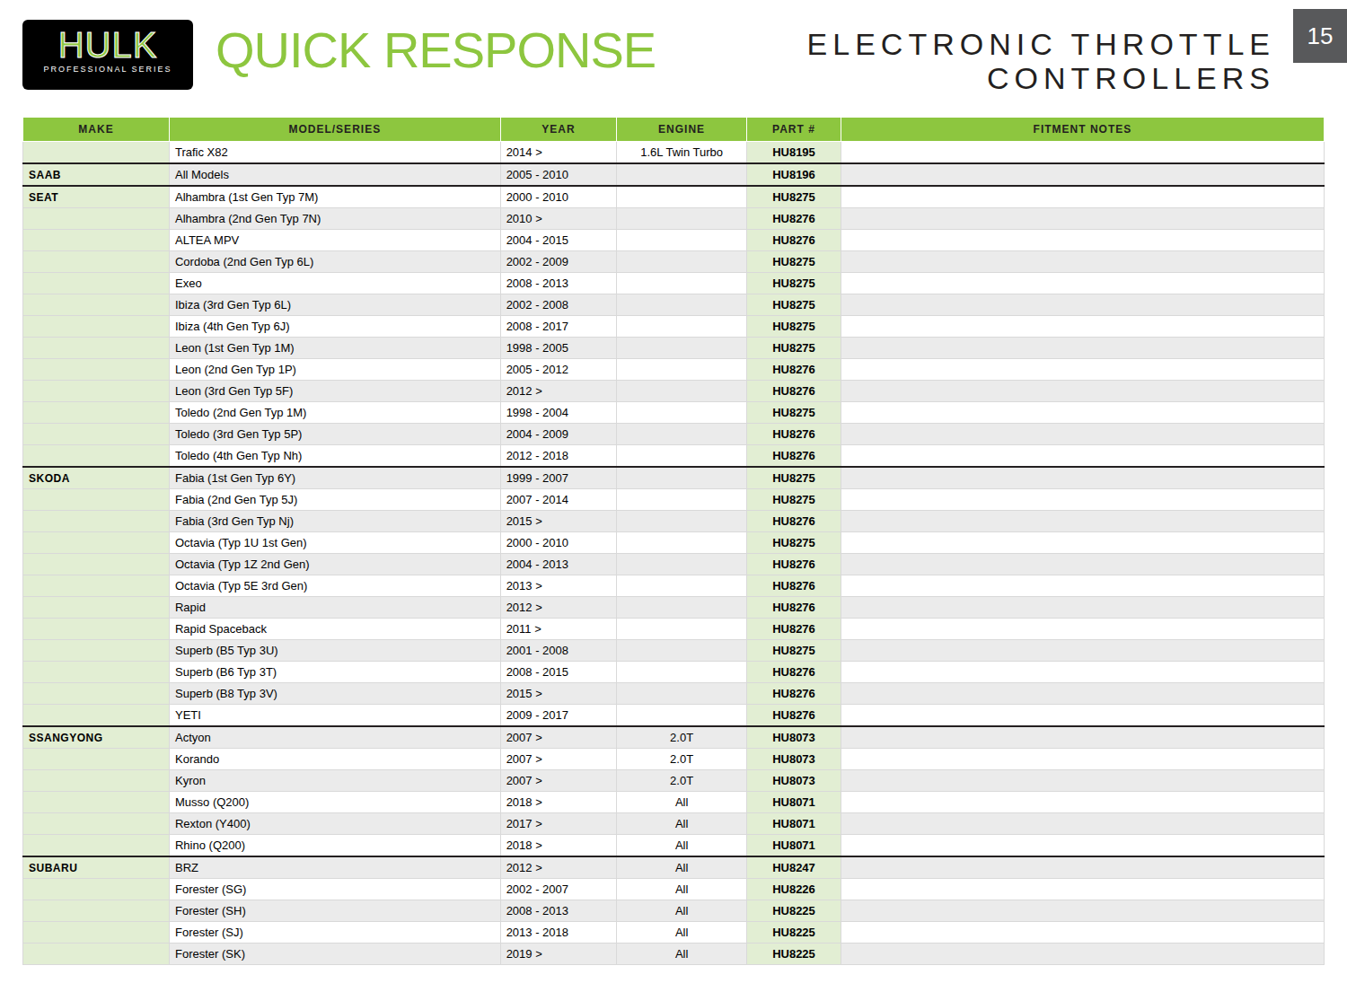HULK
PROFESSIONAL SERIES
QUICK RESPONSE
ELECTRONIC THROTTLE
CONTROLLERS
15
| MAKE | MODEL/SERIES | YEAR | ENGINE | PART # | FITMENT NOTES |
| --- | --- | --- | --- | --- | --- |
| | Trafic X82 | 2014 > | 1.6L Twin Turbo | HU8195 | |
| SAAB | All Models | 2005 - 2010 | | HU8196 | |
| SEAT | Alhambra (1st Gen Typ 7M) | 2000 - 2010 | | HU8275 | |
| | Alhambra (2nd Gen Typ 7N) | 2010 > | | HU8276 | |
| | ALTEA MPV | 2004 - 2015 | | HU8276 | |
| | Cordoba (2nd Gen Typ 6L) | 2002 - 2009 | | HU8275 | |
| | Exeo | 2008 - 2013 | | HU8275 | |
| | Ibiza (3rd Gen Typ 6L) | 2002 - 2008 | | HU8275 | |
| | Ibiza (4th Gen Typ 6J) | 2008 - 2017 | | HU8275 | |
| | Leon (1st Gen Typ 1M) | 1998 - 2005 | | HU8275 | |
| | Leon (2nd Gen Typ 1P) | 2005 - 2012 | | HU8276 | |
| | Leon (3rd Gen Typ 5F) | 2012 > | | HU8276 | |
| | Toledo (2nd Gen Typ 1M) | 1998 - 2004 | | HU8275 | |
| | Toledo (3rd Gen Typ 5P) | 2004 - 2009 | | HU8276 | |
| | Toledo (4th Gen Typ Nh) | 2012 - 2018 | | HU8276 | |
| SKODA | Fabia (1st Gen Typ 6Y) | 1999 - 2007 | | HU8275 | |
| | Fabia (2nd Gen Typ 5J) | 2007 - 2014 | | HU8275 | |
| | Fabia (3rd Gen Typ Nj) | 2015 > | | HU8276 | |
| | Octavia (Typ 1U 1st Gen) | 2000 - 2010 | | HU8275 | |
| | Octavia (Typ 1Z 2nd Gen) | 2004 - 2013 | | HU8276 | |
| | Octavia (Typ 5E 3rd Gen) | 2013 > | | HU8276 | |
| | Rapid | 2012 > | | HU8276 | |
| | Rapid Spaceback | 2011 > | | HU8276 | |
| | Superb (B5 Typ 3U) | 2001 - 2008 | | HU8275 | |
| | Superb (B6 Typ 3T) | 2008 - 2015 | | HU8276 | |
| | Superb (B8 Typ 3V) | 2015 > | | HU8276 | |
| | YETI | 2009 - 2017 | | HU8276 | |
| SSANGYONG | Actyon | 2007 > | 2.0T | HU8073 | |
| | Korando | 2007 > | 2.0T | HU8073 | |
| | Kyron | 2007 > | 2.0T | HU8073 | |
| | Musso (Q200) | 2018 > | All | HU8071 | |
| | Rexton (Y400) | 2017 > | All | HU8071 | |
| | Rhino (Q200) | 2018 > | All | HU8071 | |
| SUBARU | BRZ | 2012 > | All | HU8247 | |
| | Forester (SG) | 2002 - 2007 | All | HU8226 | |
| | Forester (SH) | 2008 - 2013 | All | HU8225 | |
| | Forester (SJ) | 2013 - 2018 | All | HU8225 | |
| | Forester (SK) | 2019 > | All | HU8225 | |